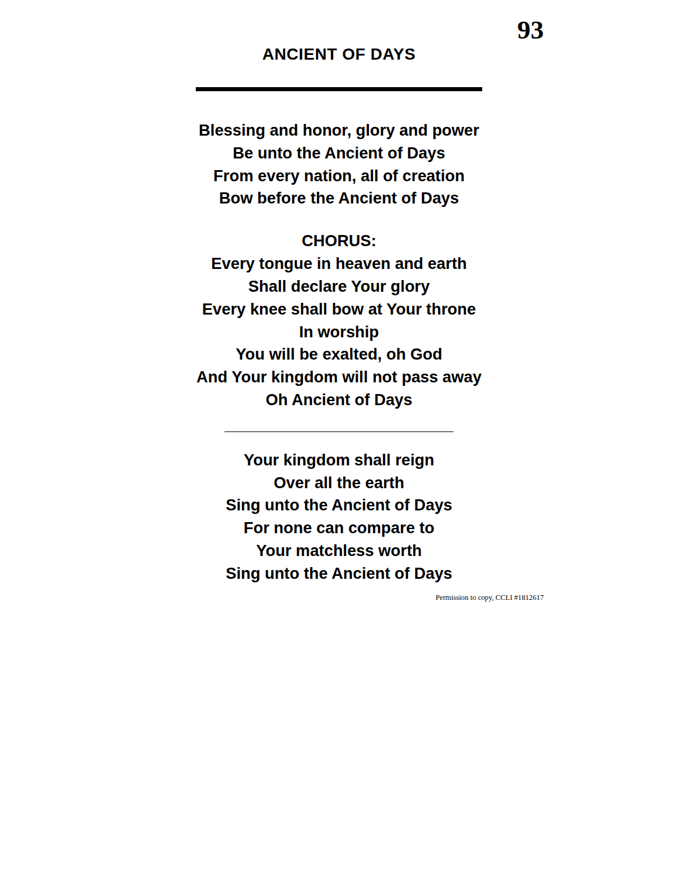93
ANCIENT OF DAYS
Blessing and honor, glory and power
Be unto the Ancient of Days
From every nation, all of creation
Bow before the Ancient of Days
CHORUS:
Every tongue in heaven and earth
Shall declare Your glory
Every knee shall bow at Your throne
In worship
You will be exalted, oh God
And Your kingdom will not pass away
Oh Ancient of Days
Your kingdom shall reign
Over all the earth
Sing unto the Ancient of Days
For none can compare to
Your matchless worth
Sing unto the Ancient of Days
Permission to copy, CCLI #1812617